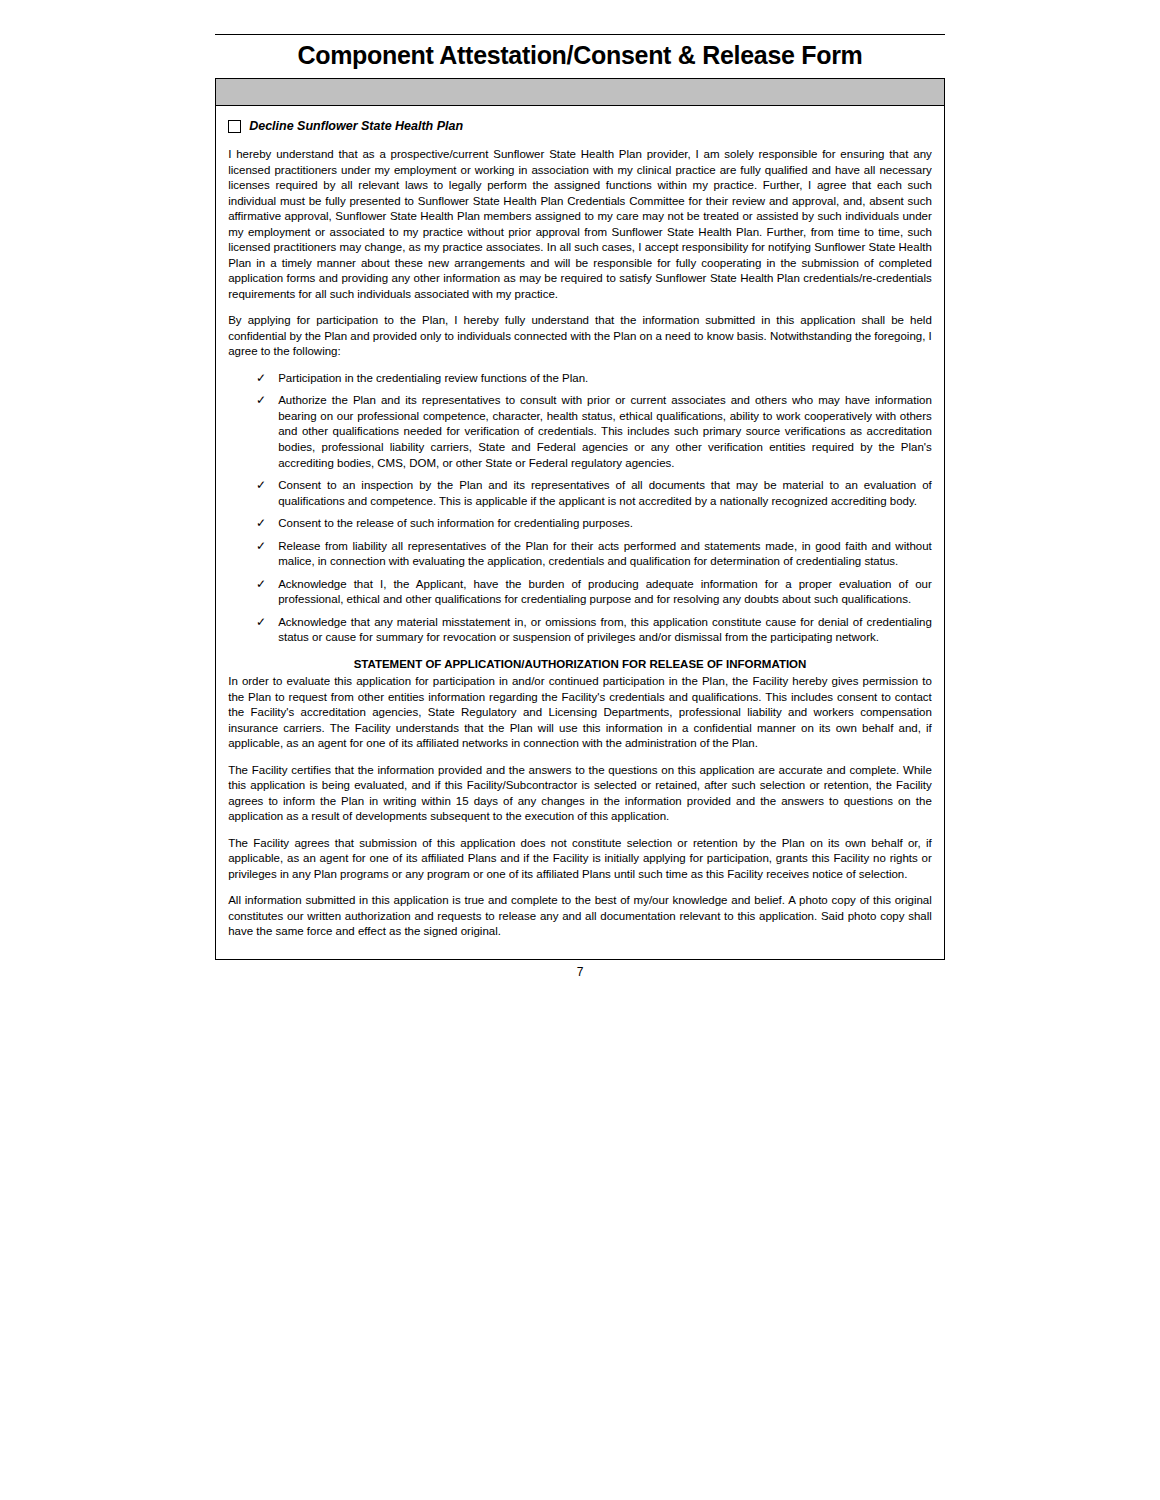Component Attestation/Consent & Release Form
Decline Sunflower State Health Plan
I hereby understand that as a prospective/current Sunflower State Health Plan provider, I am solely responsible for ensuring that any licensed practitioners under my employment or working in association with my clinical practice are fully qualified and have all necessary licenses required by all relevant laws to legally perform the assigned functions within my practice. Further, I agree that each such individual must be fully presented to Sunflower State Health Plan Credentials Committee for their review and approval, and, absent such affirmative approval, Sunflower State Health Plan members assigned to my care may not be treated or assisted by such individuals under my employment or associated to my practice without prior approval from Sunflower State Health Plan. Further, from time to time, such licensed practitioners may change, as my practice associates. In all such cases, I accept responsibility for notifying Sunflower State Health Plan in a timely manner about these new arrangements and will be responsible for fully cooperating in the submission of completed application forms and providing any other information as may be required to satisfy Sunflower State Health Plan credentials/re-credentials requirements for all such individuals associated with my practice.
By applying for participation to the Plan, I hereby fully understand that the information submitted in this application shall be held confidential by the Plan and provided only to individuals connected with the Plan on a need to know basis. Notwithstanding the foregoing, I agree to the following:
Participation in the credentialing review functions of the Plan.
Authorize the Plan and its representatives to consult with prior or current associates and others who may have information bearing on our professional competence, character, health status, ethical qualifications, ability to work cooperatively with others and other qualifications needed for verification of credentials. This includes such primary source verifications as accreditation bodies, professional liability carriers, State and Federal agencies or any other verification entities required by the Plan's accrediting bodies, CMS, DOM, or other State or Federal regulatory agencies.
Consent to an inspection by the Plan and its representatives of all documents that may be material to an evaluation of qualifications and competence. This is applicable if the applicant is not accredited by a nationally recognized accrediting body.
Consent to the release of such information for credentialing purposes.
Release from liability all representatives of the Plan for their acts performed and statements made, in good faith and without malice, in connection with evaluating the application, credentials and qualification for determination of credentialing status.
Acknowledge that I, the Applicant, have the burden of producing adequate information for a proper evaluation of our professional, ethical and other qualifications for credentialing purpose and for resolving any doubts about such qualifications.
Acknowledge that any material misstatement in, or omissions from, this application constitute cause for denial of credentialing status or cause for summary for revocation or suspension of privileges and/or dismissal from the participating network.
STATEMENT OF APPLICATION/AUTHORIZATION FOR RELEASE OF INFORMATION
In order to evaluate this application for participation in and/or continued participation in the Plan, the Facility hereby gives permission to the Plan to request from other entities information regarding the Facility's credentials and qualifications. This includes consent to contact the Facility's accreditation agencies, State Regulatory and Licensing Departments, professional liability and workers compensation insurance carriers. The Facility understands that the Plan will use this information in a confidential manner on its own behalf and, if applicable, as an agent for one of its affiliated networks in connection with the administration of the Plan.
The Facility certifies that the information provided and the answers to the questions on this application are accurate and complete. While this application is being evaluated, and if this Facility/Subcontractor is selected or retained, after such selection or retention, the Facility agrees to inform the Plan in writing within 15 days of any changes in the information provided and the answers to questions on the application as a result of developments subsequent to the execution of this application.
The Facility agrees that submission of this application does not constitute selection or retention by the Plan on its own behalf or, if applicable, as an agent for one of its affiliated Plans and if the Facility is initially applying for participation, grants this Facility no rights or privileges in any Plan programs or any program or one of its affiliated Plans until such time as this Facility receives notice of selection.
All information submitted in this application is true and complete to the best of my/our knowledge and belief. A photo copy of this original constitutes our written authorization and requests to release any and all documentation relevant to this application. Said photo copy shall have the same force and effect as the signed original.
7